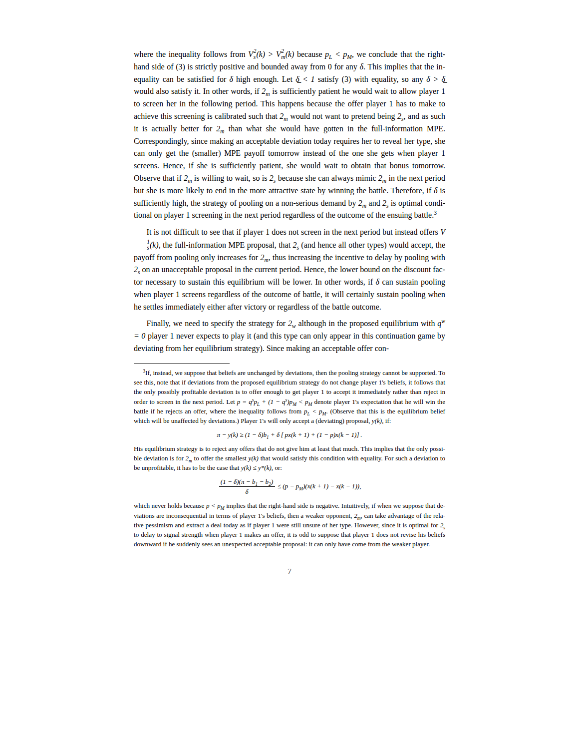where the inequality follows from V2s(k) > V2m(k) because pL < pM, we conclude that the right-hand side of (3) is strictly positive and bounded away from 0 for any δ. This implies that the inequality can be satisfied for δ high enough. Let δ̲ < 1 satisfy (3) with equality, so any δ > δ̲ would also satisfy it. In other words, if 2m is sufficiently patient he would wait to allow player 1 to screen her in the following period. This happens because the offer player 1 has to make to achieve this screening is calibrated such that 2m would not want to pretend being 2s, and as such it is actually better for 2m than what she would have gotten in the full-information MPE. Correspondingly, since making an acceptable deviation today requires her to reveal her type, she can only get the (smaller) MPE payoff tomorrow instead of the one she gets when player 1 screens. Hence, if she is sufficiently patient, she would wait to obtain that bonus tomorrow. Observe that if 2m is willing to wait, so is 2s because she can always mimic 2m in the next period but she is more likely to end in the more attractive state by winning the battle. Therefore, if δ is sufficiently high, the strategy of pooling on a non-serious demand by 2m and 2s is optimal conditional on player 1 screening in the next period regardless of the outcome of the ensuing battle.3
It is not difficult to see that if player 1 does not screen in the next period but instead offers V1s(k), the full-information MPE proposal, that 2s (and hence all other types) would accept, the payoff from pooling only increases for 2m, thus increasing the incentive to delay by pooling with 2s on an unacceptable proposal in the current period. Hence, the lower bound on the discount factor necessary to sustain this equilibrium will be lower. In other words, if δ can sustain pooling when player 1 screens regardless of the outcome of battle, it will certainly sustain pooling when he settles immediately either after victory or regardless of the battle outcome.
Finally, we need to specify the strategy for 2w although in the proposed equilibrium with qw = 0 player 1 never expects to play it (and this type can only appear in this continuation game by deviating from her equilibrium strategy). Since making an acceptable offer con-
3If, instead, we suppose that beliefs are unchanged by deviations, then the pooling strategy cannot be supported. To see this, note that if deviations from the proposed equilibrium strategy do not change player 1's beliefs, it follows that the only possibly profitable deviation is to offer enough to get player 1 to accept it immediately rather than reject in order to screen in the next period. Let p = qspL + (1 − qs)pM < pM denote player 1's expectation that he will win the battle if he rejects an offer, where the inequality follows from pL < pM. (Observe that this is the equilibrium belief which will be unaffected by deviations.) Player 1's will only accept a (deviating) proposal, y(k), if:
π − y(k) ≥ (1 − δ)b1 + δ [ px(k + 1) + (1 − p)x(k − 1)] .
His equilibrium strategy is to reject any offers that do not give him at least that much. This implies that the only possible deviation is for 2m to offer the smallest y(k) that would satisfy this condition with equality. For such a deviation to be unprofitable, it has to be the case that y(k) ≤ y*(k), or:
(1 − δ)(π − b1 − b2) δ ≤ (p − pM)(x(k + 1) − x(k − 1)),
which never holds because p < pM implies that the right-hand side is negative. Intuitively, if when we suppose that deviations are inconsequential in terms of player 1's beliefs, then a weaker opponent, 2m, can take advantage of the relative pessimism and extract a deal today as if player 1 were still unsure of her type. However, since it is optimal for 2s to delay to signal strength when player 1 makes an offer, it is odd to suppose that player 1 does not revise his beliefs downward if he suddenly sees an unexpected acceptable proposal: it can only have come from the weaker player.
7